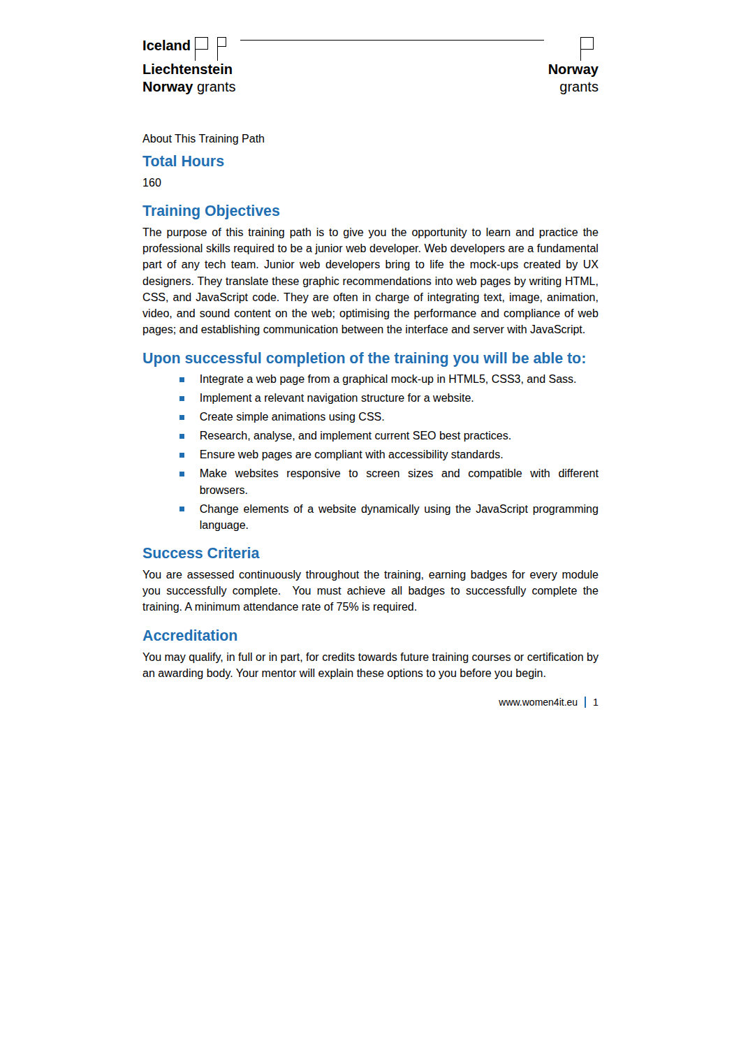Iceland
Liechtenstein
Norway grants
Norway
grants
About This Training Path
Total Hours
160
Training Objectives
The purpose of this training path is to give you the opportunity to learn and practice the professional skills required to be a junior web developer. Web developers are a fundamental part of any tech team. Junior web developers bring to life the mock-ups created by UX designers. They translate these graphic recommendations into web pages by writing HTML, CSS, and JavaScript code. They are often in charge of integrating text, image, animation, video, and sound content on the web; optimising the performance and compliance of web pages; and establishing communication between the interface and server with JavaScript.
Upon successful completion of the training you will be able to:
Integrate a web page from a graphical mock-up in HTML5, CSS3, and Sass.
Implement a relevant navigation structure for a website.
Create simple animations using CSS.
Research, analyse, and implement current SEO best practices.
Ensure web pages are compliant with accessibility standards.
Make websites responsive to screen sizes and compatible with different browsers.
Change elements of a website dynamically using the JavaScript programming language.
Success Criteria
You are assessed continuously throughout the training, earning badges for every module you successfully complete. You must achieve all badges to successfully complete the training. A minimum attendance rate of 75% is required.
Accreditation
You may qualify, in full or in part, for credits towards future training courses or certification by an awarding body. Your mentor will explain these options to you before you begin.
www.women4it.eu 1